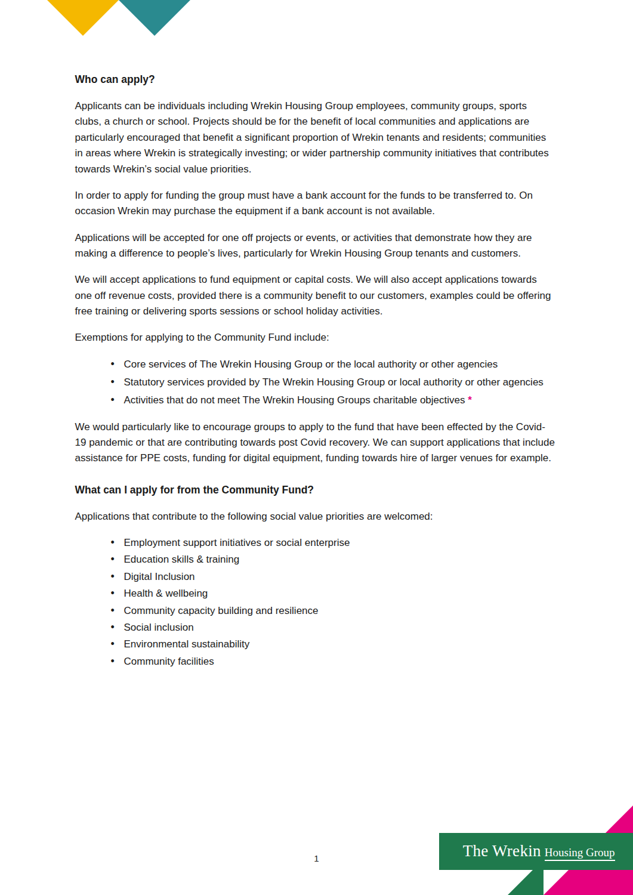Who can apply?
Applicants can be individuals including Wrekin Housing Group employees, community groups, sports clubs, a church or school. Projects should be for the benefit of local communities and applications are particularly encouraged that benefit a significant proportion of Wrekin tenants and residents; communities in areas where Wrekin is strategically investing; or wider partnership community initiatives that contributes towards Wrekin’s social value priorities.
In order to apply for funding the group must have a bank account for the funds to be transferred to. On occasion Wrekin may purchase the equipment if a bank account is not available.
Applications will be accepted for one off projects or events, or activities that demonstrate how they are making a difference to people’s lives, particularly for Wrekin Housing Group tenants and customers.
We will accept applications to fund equipment or capital costs. We will also accept applications towards one off revenue costs, provided there is a community benefit to our customers, examples could be offering free training or delivering sports sessions or school holiday activities.
Exemptions for applying to the Community Fund include:
Core services of The Wrekin Housing Group or the local authority or other agencies
Statutory services provided by The Wrekin Housing Group or local authority or other agencies
Activities that do not meet The Wrekin Housing Groups charitable objectives *
We would particularly like to encourage groups to apply to the fund that have been effected by the Covid-19 pandemic or that are contributing towards post Covid recovery. We can support applications that include assistance for PPE costs, funding for digital equipment, funding towards hire of larger venues for example.
What can I apply for from the Community Fund?
Applications that contribute to the following social value priorities are welcomed:
Employment support initiatives or social enterprise
Education skills & training
Digital Inclusion
Health & wellbeing
Community capacity building and resilience
Social inclusion
Environmental sustainability
Community facilities
1
The Wrekin Housing Group